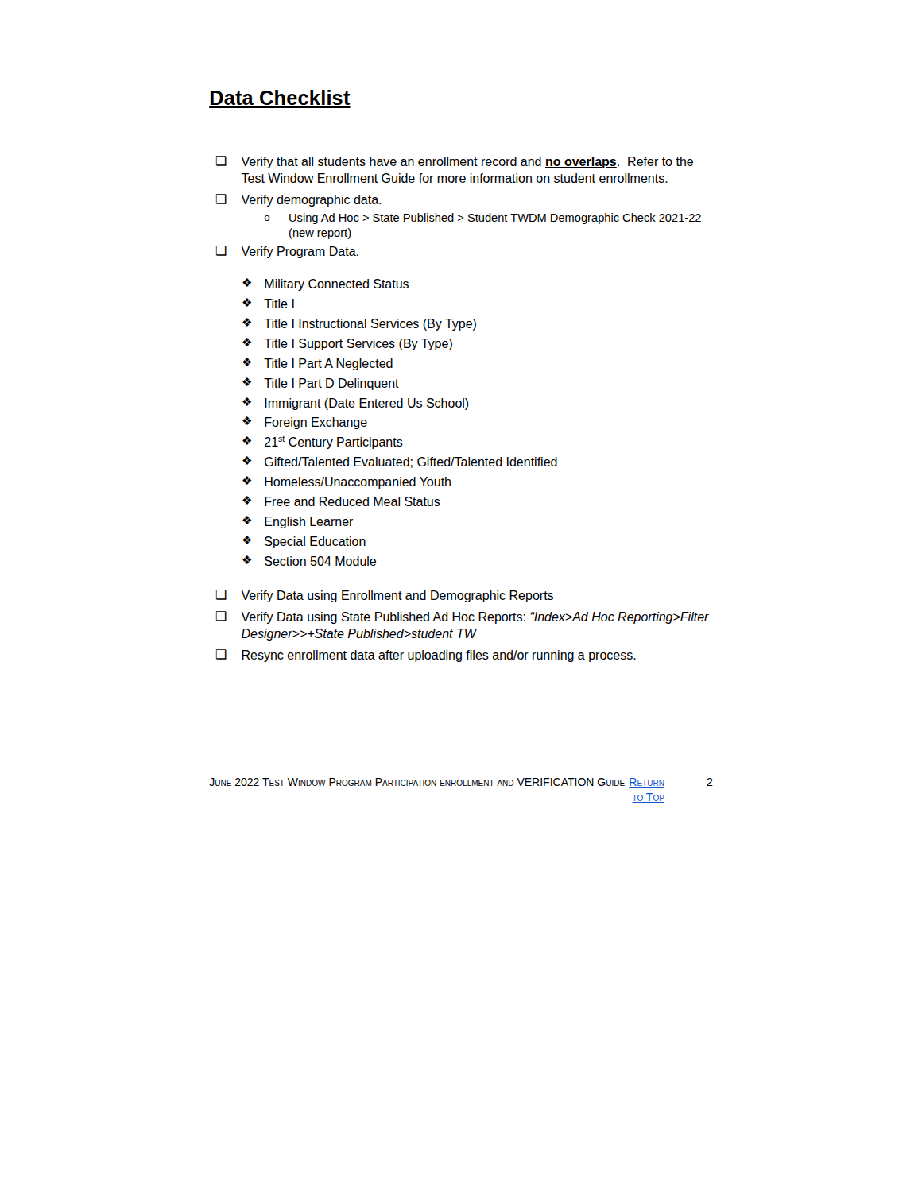Data Checklist
Verify that all students have an enrollment record and no overlaps. Refer to the Test Window Enrollment Guide for more information on student enrollments.
Verify demographic data.
Using Ad Hoc > State Published > Student TWDM Demographic Check 2021-22 (new report)
Verify Program Data.
Military Connected Status
Title I
Title I Instructional Services (By Type)
Title I Support Services (By Type)
Title I Part A Neglected
Title I Part D Delinquent
Immigrant (Date Entered Us School)
Foreign Exchange
21st Century Participants
Gifted/Talented Evaluated; Gifted/Talented Identified
Homeless/Unaccompanied Youth
Free and Reduced Meal Status
English Learner
Special Education
Section 504 Module
Verify Data using Enrollment and Demographic Reports
Verify Data using State Published Ad Hoc Reports: “Index>Ad Hoc Reporting>Filter Designer>>+State Published>student TW
Resync enrollment data after uploading files and/or running a process.
June 2022 Test Window Program Participation enrollment and VERIFICATION Guide
Return to Top
2